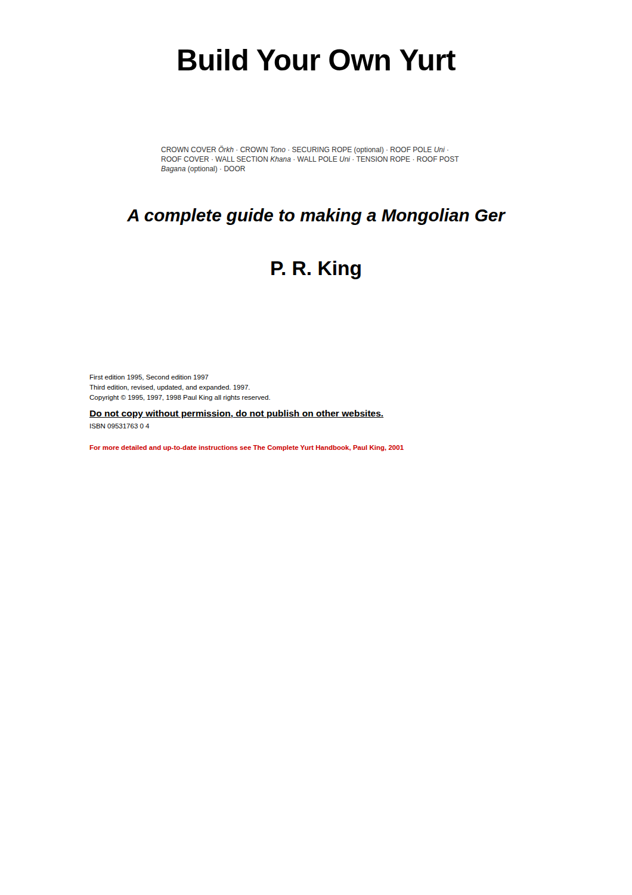Build Your Own Yurt
Labels in the drawing: CROWN COVER Örkh · CROWN Tono · SECURING ROPE (optional) · ROOF POLE Uni · ROOF COVER · WALL SECTION Khana · WALL POLE Uni · TENSION ROPE · ROOF POST Bagana (optional) · DOOR
A complete guide to making a Mongolian Ger
P. R. King
First edition 1995, Second edition 1997
Third edition, revised, updated, and expanded. 1997.
Copyright © 1995, 1997, 1998 Paul King all rights reserved.
Do not copy without permission, do not publish on other websites.
ISBN 09531763 0 4
For more detailed and up-to-date instructions see The Complete Yurt Handbook, Paul King, 2001